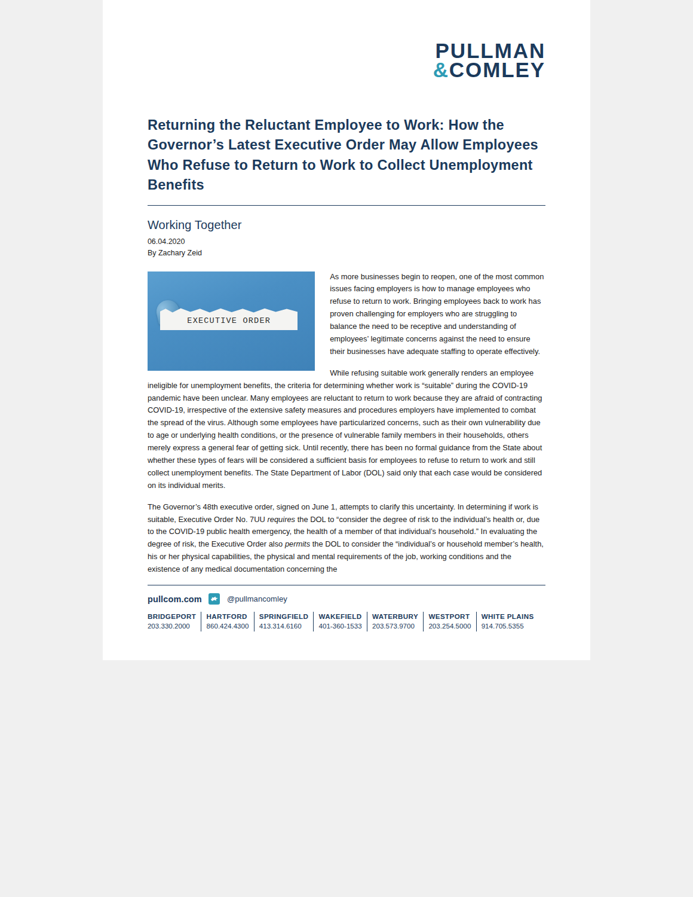PULLMAN &COMLEY
Returning the Reluctant Employee to Work: How the Governor’s Latest Executive Order May Allow Employees Who Refuse to Return to Work to Collect Unemployment Benefits
Working Together
06.04.2020
By Zachary Zeid
EXECUTIVE ORDER
As more businesses begin to reopen, one of the most common issues facing employers is how to manage employees who refuse to return to work. Bringing employees back to work has proven challenging for employers who are struggling to balance the need to be receptive and understanding of employees’ legitimate concerns against the need to ensure their businesses have adequate staffing to operate effectively.
While refusing suitable work generally renders an employee ineligible for unemployment benefits, the criteria for determining whether work is “suitable” during the COVID-19 pandemic have been unclear. Many employees are reluctant to return to work because they are afraid of contracting COVID-19, irrespective of the extensive safety measures and procedures employers have implemented to combat the spread of the virus. Although some employees have particularized concerns, such as their own vulnerability due to age or underlying health conditions, or the presence of vulnerable family members in their households, others merely express a general fear of getting sick. Until recently, there has been no formal guidance from the State about whether these types of fears will be considered a sufficient basis for employees to refuse to return to work and still collect unemployment benefits. The State Department of Labor (DOL) said only that each case would be considered on its individual merits.
The Governor’s 48th executive order, signed on June 1, attempts to clarify this uncertainty. In determining if work is suitable, Executive Order No. 7UU requires the DOL to “consider the degree of risk to the individual’s health or, due to the COVID-19 public health emergency, the health of a member of that individual’s household.” In evaluating the degree of risk, the Executive Order also permits the DOL to consider the “individual’s or household member’s health, his or her physical capabilities, the physical and mental requirements of the job, working conditions and the existence of any medical documentation concerning the
pullcom.com @pullmancomley
BRIDGEPORT
203.330.2000
HARTFORD
860.424.4300
SPRINGFIELD
413.314.6160
WAKEFIELD
401-360-1533
WATERBURY
203.573.9700
WESTPORT
203.254.5000
WHITE PLAINS
914.705.5355